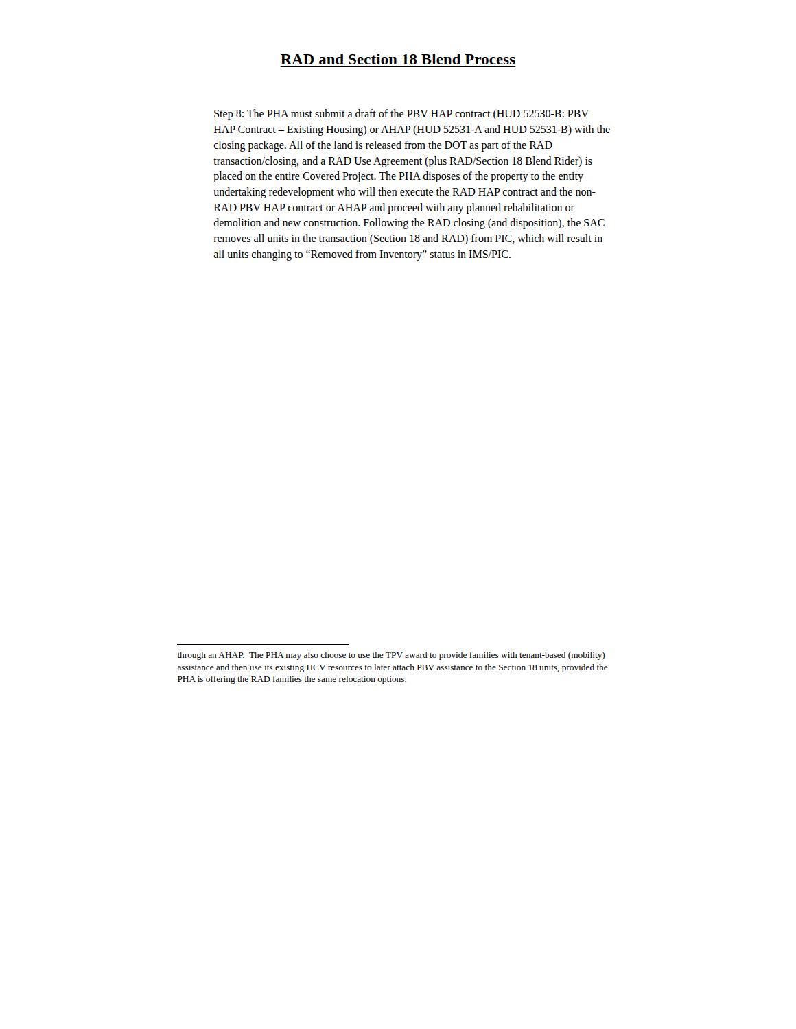RAD and Section 18 Blend Process
Step 8: The PHA must submit a draft of the PBV HAP contract (HUD 52530-B: PBV HAP Contract – Existing Housing) or AHAP (HUD 52531-A and HUD 52531-B) with the closing package. All of the land is released from the DOT as part of the RAD transaction/closing, and a RAD Use Agreement (plus RAD/Section 18 Blend Rider) is placed on the entire Covered Project. The PHA disposes of the property to the entity undertaking redevelopment who will then execute the RAD HAP contract and the non-RAD PBV HAP contract or AHAP and proceed with any planned rehabilitation or demolition and new construction. Following the RAD closing (and disposition), the SAC removes all units in the transaction (Section 18 and RAD) from PIC, which will result in all units changing to “Removed from Inventory” status in IMS/PIC.
through an AHAP. The PHA may also choose to use the TPV award to provide families with tenant-based (mobility) assistance and then use its existing HCV resources to later attach PBV assistance to the Section 18 units, provided the PHA is offering the RAD families the same relocation options.